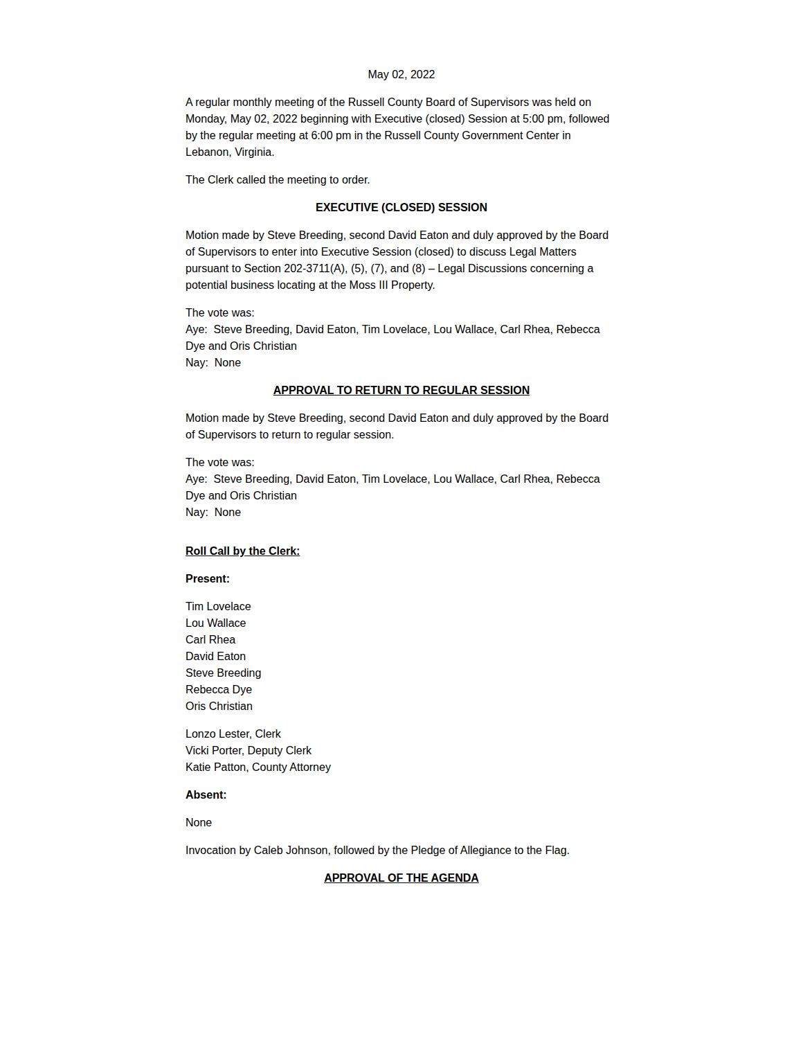May 02, 2022
A regular monthly meeting of the Russell County Board of Supervisors was held on Monday, May 02, 2022 beginning with Executive (closed) Session at 5:00 pm, followed by the regular meeting at 6:00 pm in the Russell County Government Center in Lebanon, Virginia.
The Clerk called the meeting to order.
EXECUTIVE (CLOSED) SESSION
Motion made by Steve Breeding, second David Eaton and duly approved by the Board of Supervisors to enter into Executive Session (closed) to discuss Legal Matters pursuant to Section 202-3711(A), (5), (7), and (8) – Legal Discussions concerning a potential business locating at the Moss III Property.
The vote was:
Aye: Steve Breeding, David Eaton, Tim Lovelace, Lou Wallace, Carl Rhea, Rebecca Dye and Oris Christian
Nay: None
APPROVAL TO RETURN TO REGULAR SESSION
Motion made by Steve Breeding, second David Eaton and duly approved by the Board of Supervisors to return to regular session.
The vote was:
Aye: Steve Breeding, David Eaton, Tim Lovelace, Lou Wallace, Carl Rhea, Rebecca Dye and Oris Christian
Nay: None
Roll Call by the Clerk:
Present:
Tim Lovelace
Lou Wallace
Carl Rhea
David Eaton
Steve Breeding
Rebecca Dye
Oris Christian
Lonzo Lester, Clerk
Vicki Porter, Deputy Clerk
Katie Patton, County Attorney
Absent:
None
Invocation by Caleb Johnson, followed by the Pledge of Allegiance to the Flag.
APPROVAL OF THE AGENDA